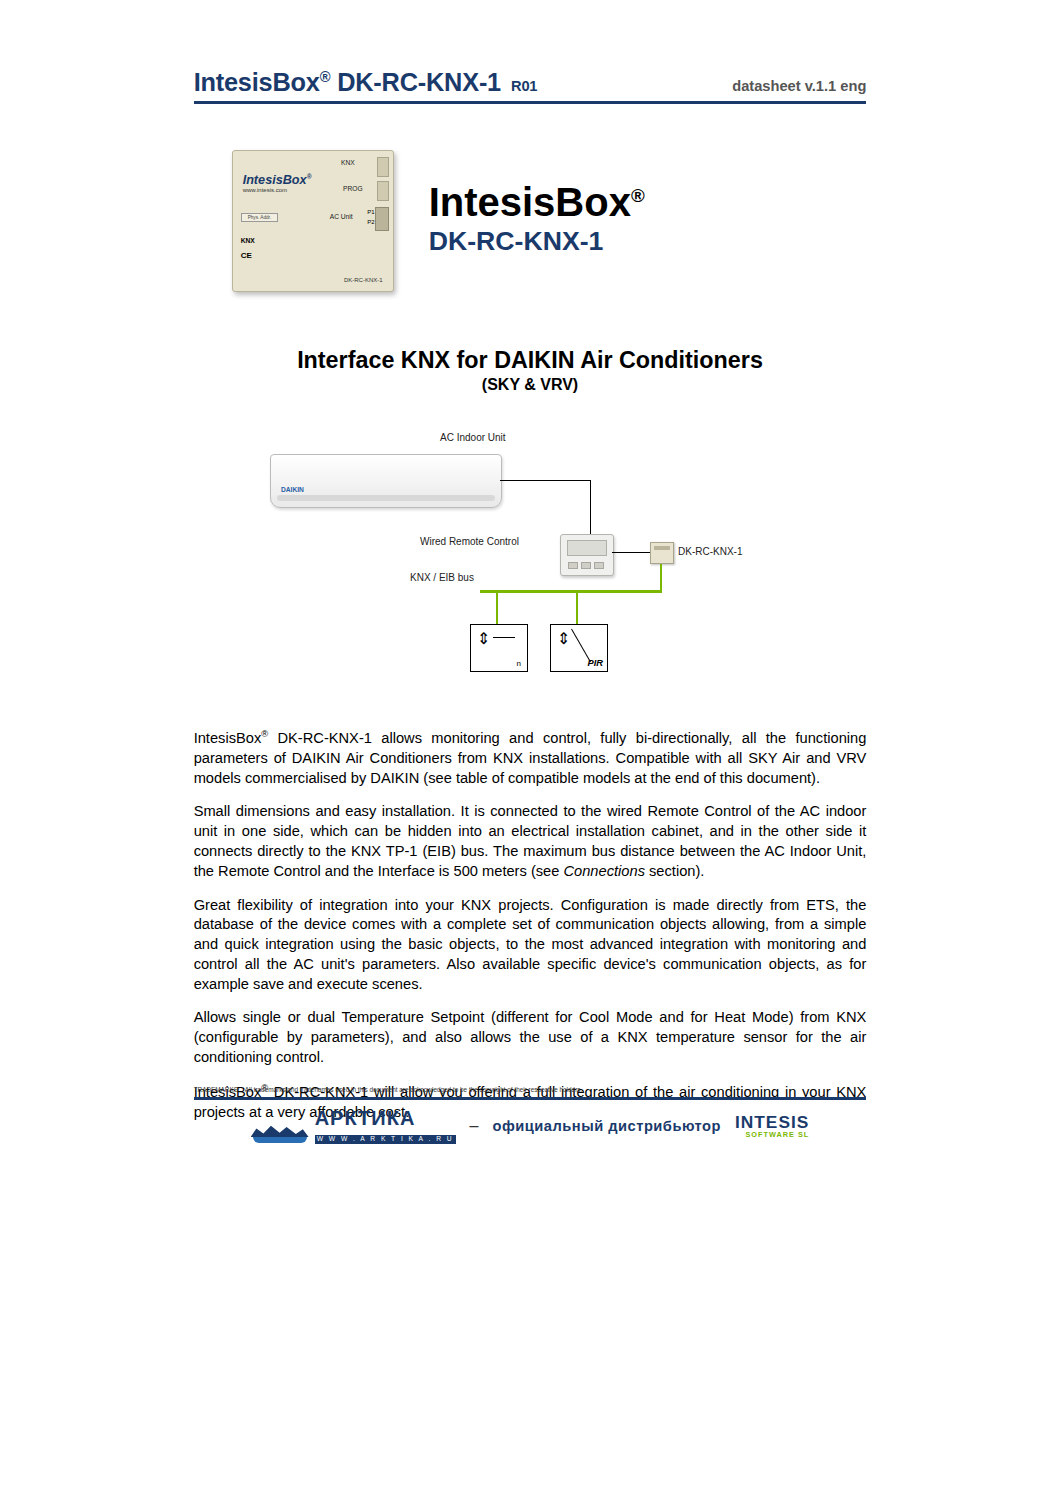IntesisBox® DK-RC-KNX-1 R01
datasheet v.1.1 eng
KNX
PROG
IntesisBox®
www.intesis.com
AC Unit
P1
P2
Phys. Addr.
KNX
CE
DK-RC-KNX-1
IntesisBox®
DK-RC-KNX-1
Interface KNX for DAIKIN Air Conditioners
(SKY & VRV)
AC Indoor Unit
DAIKIN
Wired Remote Control
DK-RC-KNX-1
KNX / EIB bus
⇕
n
⇕
PIR
IntesisBox® DK-RC-KNX-1 allows monitoring and control, fully bi-directionally, all the functioning parameters of DAIKIN Air Conditioners from KNX installations. Compatible with all SKY Air and VRV models commercialised by DAIKIN (see table of compatible models at the end of this document).
Small dimensions and easy installation. It is connected to the wired Remote Control of the AC indoor unit in one side, which can be hidden into an electrical installation cabinet, and in the other side it connects directly to the KNX TP-1 (EIB) bus. The maximum bus distance between the AC Indoor Unit, the Remote Control and the Interface is 500 meters (see Connections section).
Great flexibility of integration into your KNX projects. Configuration is made directly from ETS, the database of the device comes with a complete set of communication objects allowing, from a simple and quick integration using the basic objects, to the most advanced integration with monitoring and control all the AC unit's parameters. Also available specific device's communication objects, as for example save and execute scenes.
Allows single or dual Temperature Setpoint (different for Cool Mode and for Heat Mode) from KNX (configurable by parameters), and also allows the use of a KNX temperature sensor for the air conditioning control.
IntesisBox® DK-RC-KNX-1 will allow you offering a full integration of the air conditioning in your KNX projects at a very affordable cost.
TRADEMARKS: All trademarks and tradenames used in this document are acknowledged to be the copyright of their respective holders.
АРКТИКА
W W W . A R K T I K A . R U
–
официальный дистрибьютор
INTESIS
SOFTWARE SL